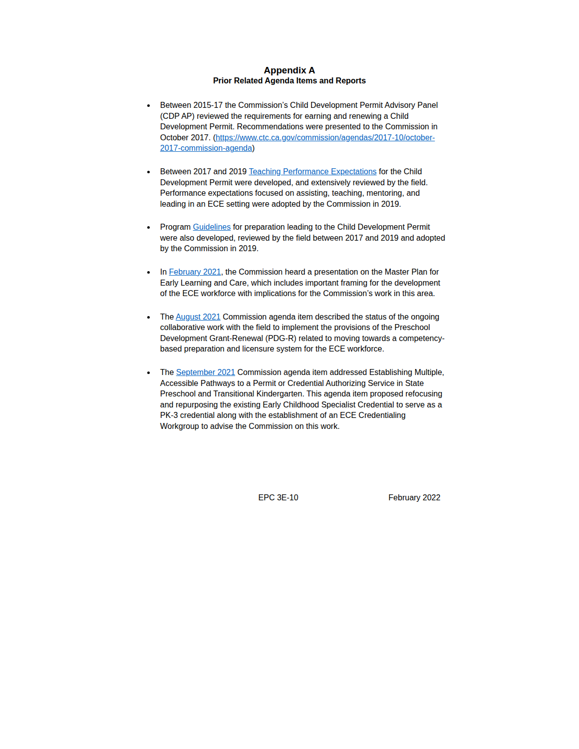Appendix A
Prior Related Agenda Items and Reports
Between 2015-17 the Commission’s Child Development Permit Advisory Panel (CDP AP) reviewed the requirements for earning and renewing a Child Development Permit. Recommendations were presented to the Commission in October 2017. (https://www.ctc.ca.gov/commission/agendas/2017-10/october-2017-commission-agenda)
Between 2017 and 2019 Teaching Performance Expectations for the Child Development Permit were developed, and extensively reviewed by the field. Performance expectations focused on assisting, teaching, mentoring, and leading in an ECE setting were adopted by the Commission in 2019.
Program Guidelines for preparation leading to the Child Development Permit were also developed, reviewed by the field between 2017 and 2019 and adopted by the Commission in 2019.
In February 2021, the Commission heard a presentation on the Master Plan for Early Learning and Care, which includes important framing for the development of the ECE workforce with implications for the Commission’s work in this area.
The August 2021 Commission agenda item described the status of the ongoing collaborative work with the field to implement the provisions of the Preschool Development Grant-Renewal (PDG-R) related to moving towards a competency-based preparation and licensure system for the ECE workforce.
The September 2021 Commission agenda item addressed Establishing Multiple, Accessible Pathways to a Permit or Credential Authorizing Service in State Preschool and Transitional Kindergarten. This agenda item proposed refocusing and repurposing the existing Early Childhood Specialist Credential to serve as a PK-3 credential along with the establishment of an ECE Credentialing Workgroup to advise the Commission on this work.
EPC 3E-10 February 2022